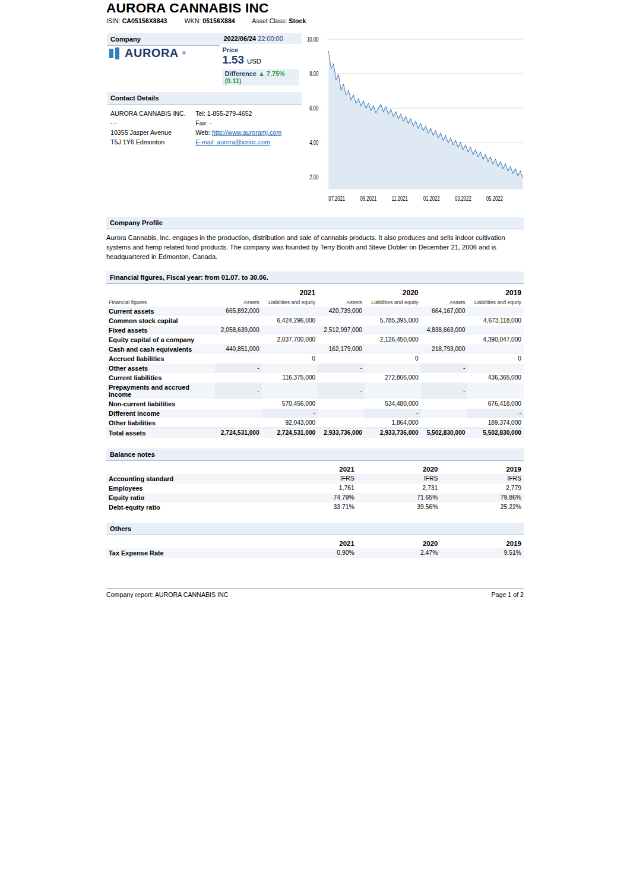AURORA CANNABIS INC
ISIN: CA05156X8843 WKN: 05156X884 Asset Class: Stock
| / Company / 2022/06/24 22:00:00 / / AURORA ® / Price 1.53 USD Difference ▲ 7.75%(0.11) / Contact Details / AURORA CANNABIS INC. / Tel: 1-855-279-4652 / / - - / Fax: - / / 10355 Jasper Avenue / Web: http://www.auroramj.com / / T5J 1Y6 Edmonton / E-mail: aurora@icrinc.com / | 10.00 8.00 6.00 4.00 2.00 07.2021 09.2021 11.2021 01.2022 03.2022 05.2022 |
Company Profile
Aurora Cannabis, Inc. engages in the production, distribution and sale of cannabis products. It also produces and sells indoor cultivation systems and hemp related food products. The company was founded by Terry Booth and Steve Dobler on December 21, 2006 and is headquartered in Edmonton, Canada.
Financial figures, Fiscal year: from 01.07. to 30.06.
| | 2021 | 2020 | 2019 |
| --- | --- | --- | --- |
| Financial figures | Assets | Liabilities and equity | Assets | Liabilities and equity | Assets | Liabilities and equity |
| Current assets | 665,892,000 | | 420,739,000 | | 664,167,000 | |
| Common stock capital | | 6,424,296,000 | | 5,785,395,000 | | 4,673,118,000 |
| Fixed assets | 2,058,639,000 | | 2,512,997,000 | | 4,838,663,000 | |
| Equity capital of a company | | 2,037,700,000 | | 2,126,450,000 | | 4,390,047,000 |
| Cash and cash equivalents | 440,851,000 | | 162,179,000 | | 218,793,000 | |
| Accrued liabilities | | 0 | | 0 | | 0 |
| Other assets | - | | - | | - | |
| Current liabilities | | 116,375,000 | | 272,806,000 | | 436,365,000 |
| Prepayments and accrued income | - | | - | | - | |
| Non-current liabilities | | 570,456,000 | | 534,480,000 | | 676,418,000 |
| Different income | | - | | - | | - |
| Other liabilities | | 92,043,000 | | 1,864,000 | | 189,374,000 |
| Total assets | 2,724,531,000 | 2,724,531,000 | 2,933,736,000 | 2,933,736,000 | 5,502,830,000 | 5,502,830,000 |
Balance notes
| | 2021 | 2020 | 2019 |
| --- | --- | --- | --- |
| Accounting standard | IFRS | IFRS | IFRS |
| Employees | 1,761 | 2,731 | 2,779 |
| Equity ratio | 74.79% | 71.65% | 79.86% |
| Debt-equity ratio | 33.71% | 39.56% | 25.22% |
Others
| | 2021 | 2020 | 2019 |
| --- | --- | --- | --- |
| Tax Expense Rate | 0.90% | 2.47% | 9.51% |
Company report: AURORA CANNABIS INC
Page 1 of 2